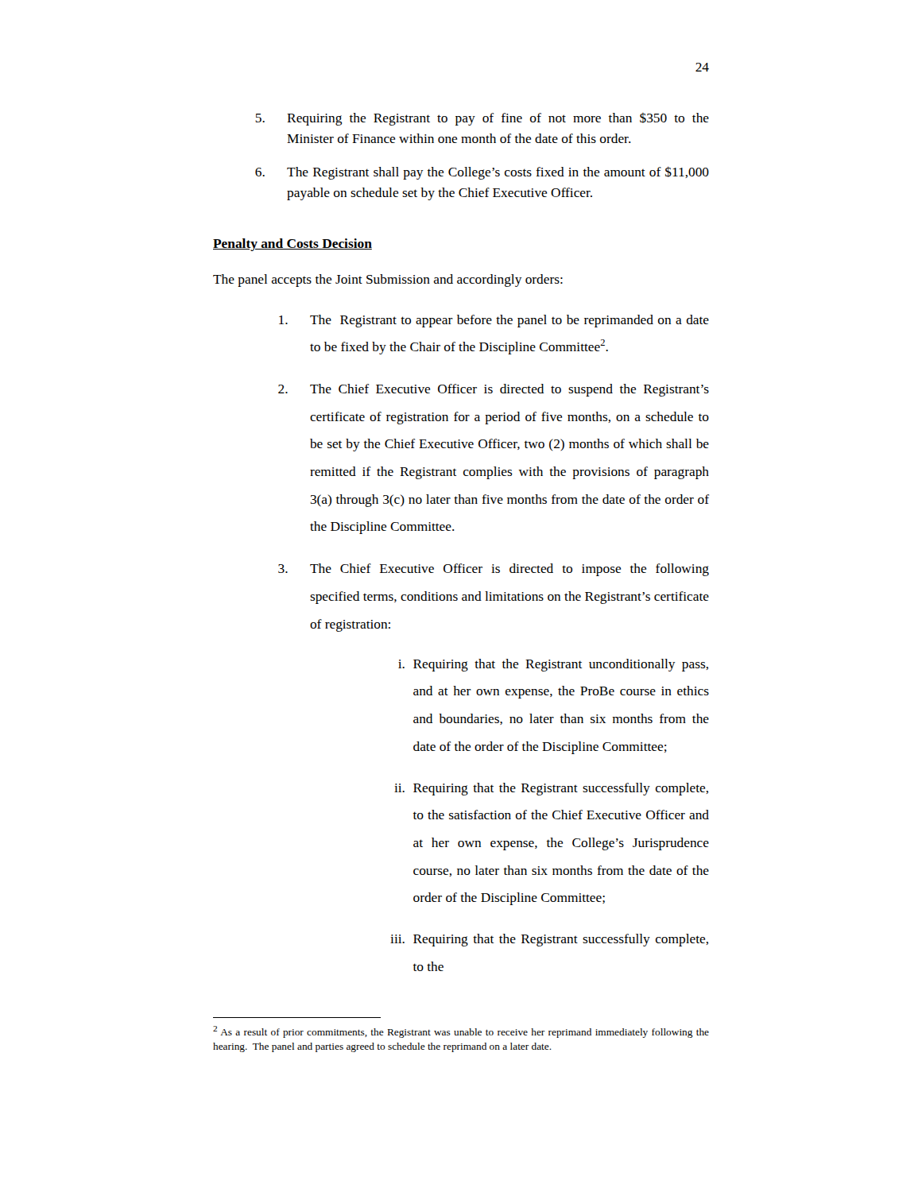24
5. Requiring the Registrant to pay of fine of not more than $350 to the Minister of Finance within one month of the date of this order.
6. The Registrant shall pay the College’s costs fixed in the amount of $11,000 payable on schedule set by the Chief Executive Officer.
Penalty and Costs Decision
The panel accepts the Joint Submission and accordingly orders:
The Registrant to appear before the panel to be reprimanded on a date to be fixed by the Chair of the Discipline Committee2.
The Chief Executive Officer is directed to suspend the Registrant’s certificate of registration for a period of five months, on a schedule to be set by the Chief Executive Officer, two (2) months of which shall be remitted if the Registrant complies with the provisions of paragraph 3(a) through 3(c) no later than five months from the date of the order of the Discipline Committee.
The Chief Executive Officer is directed to impose the following specified terms, conditions and limitations on the Registrant’s certificate of registration:
Requiring that the Registrant unconditionally pass, and at her own expense, the ProBe course in ethics and boundaries, no later than six months from the date of the order of the Discipline Committee;
Requiring that the Registrant successfully complete, to the satisfaction of the Chief Executive Officer and at her own expense, the College’s Jurisprudence course, no later than six months from the date of the order of the Discipline Committee;
Requiring that the Registrant successfully complete, to the
2 As a result of prior commitments, the Registrant was unable to receive her reprimand immediately following the hearing. The panel and parties agreed to schedule the reprimand on a later date.